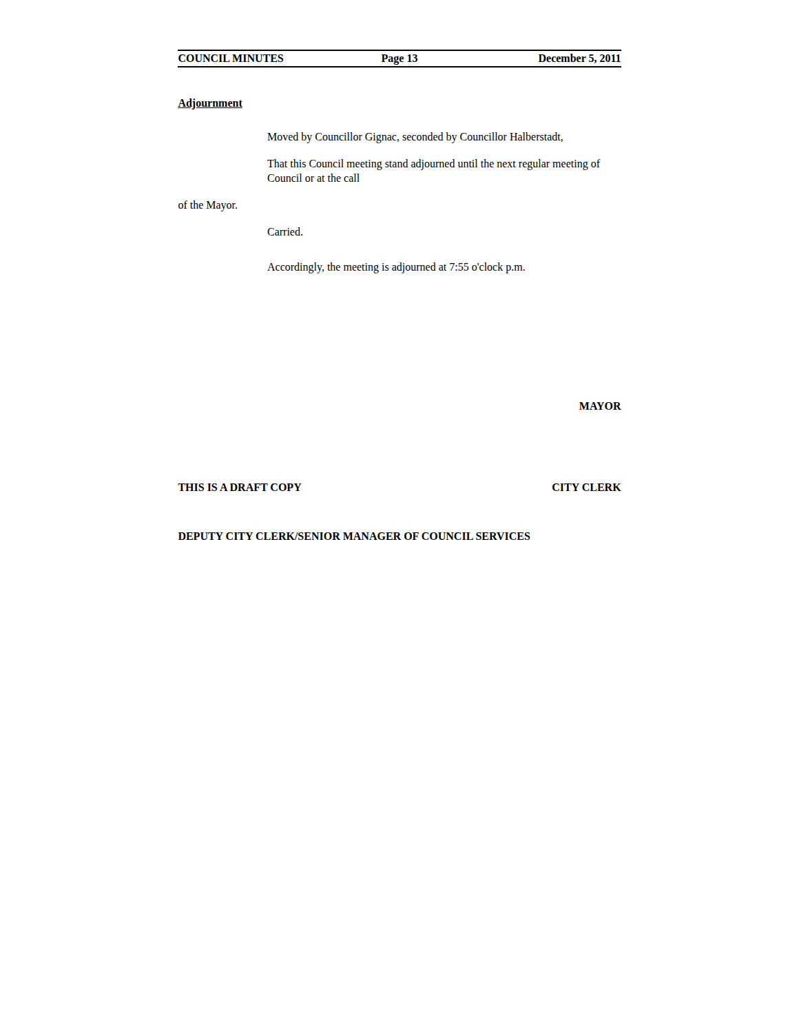COUNCIL MINUTES
Page 13
December 5, 2011
Adjournment
Moved by Councillor Gignac, seconded by Councillor Halberstadt,
That this Council meeting stand adjourned until the next regular meeting of Council or at the call
of the Mayor.
Carried.
Accordingly, the meeting is adjourned at 7:55 o'clock p.m.
MAYOR
THIS IS A DRAFT COPY CITY CLERK
DEPUTY CITY CLERK/SENIOR MANAGER OF COUNCIL SERVICES